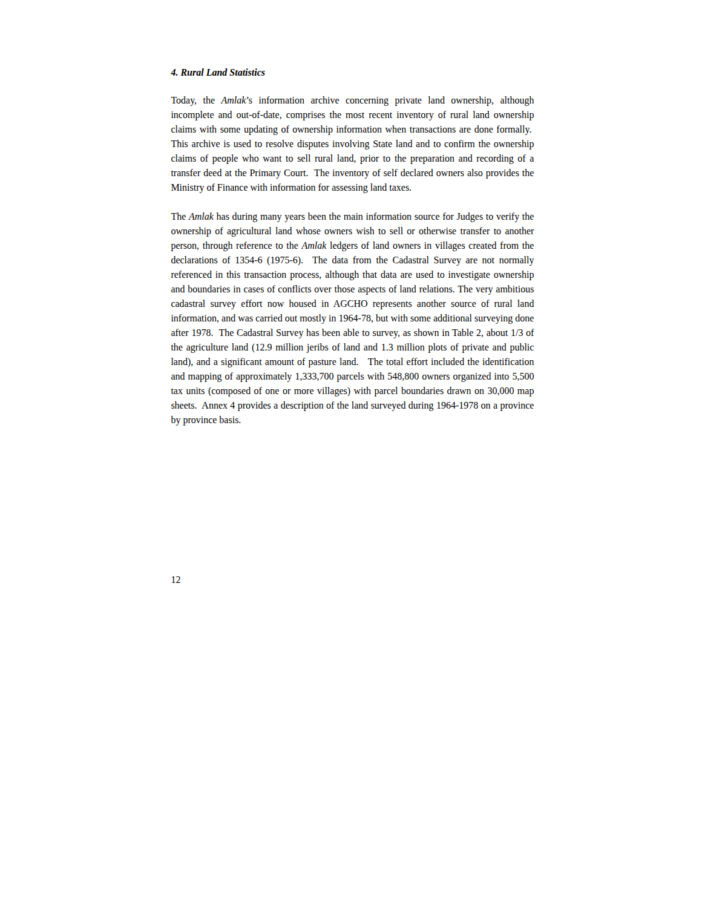4. Rural Land Statistics
Today, the Amlak’s information archive concerning private land ownership, although incomplete and out-of-date, comprises the most recent inventory of rural land ownership claims with some updating of ownership information when transactions are done formally. This archive is used to resolve disputes involving State land and to confirm the ownership claims of people who want to sell rural land, prior to the preparation and recording of a transfer deed at the Primary Court. The inventory of self declared owners also provides the Ministry of Finance with information for assessing land taxes.
The Amlak has during many years been the main information source for Judges to verify the ownership of agricultural land whose owners wish to sell or otherwise transfer to another person, through reference to the Amlak ledgers of land owners in villages created from the declarations of 1354-6 (1975-6). The data from the Cadastral Survey are not normally referenced in this transaction process, although that data are used to investigate ownership and boundaries in cases of conflicts over those aspects of land relations. The very ambitious cadastral survey effort now housed in AGCHO represents another source of rural land information, and was carried out mostly in 1964-78, but with some additional surveying done after 1978. The Cadastral Survey has been able to survey, as shown in Table 2, about 1/3 of the agriculture land (12.9 million jeribs of land and 1.3 million plots of private and public land), and a significant amount of pasture land. The total effort included the identification and mapping of approximately 1,333,700 parcels with 548,800 owners organized into 5,500 tax units (composed of one or more villages) with parcel boundaries drawn on 30,000 map sheets. Annex 4 provides a description of the land surveyed during 1964-1978 on a province by province basis.
12